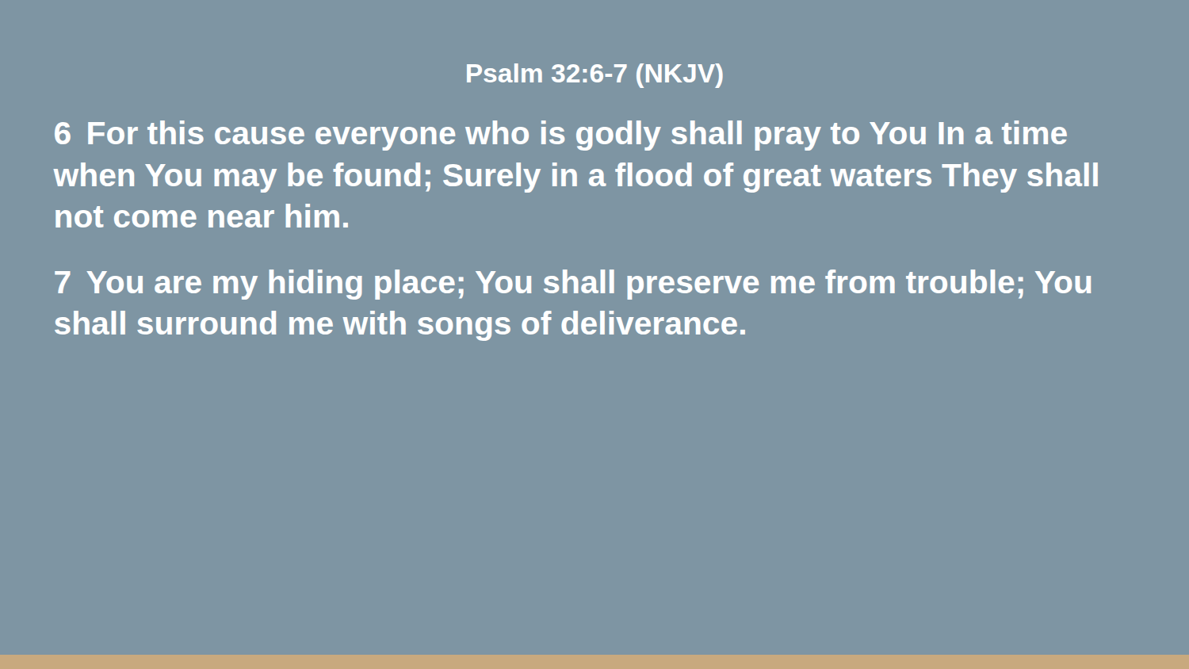Psalm 32:6-7 (NKJV)
6 For this cause everyone who is godly shall pray to You In a time when You may be found; Surely in a flood of great waters They shall not come near him.
7 You are my hiding place; You shall preserve me from trouble; You shall surround me with songs of deliverance.